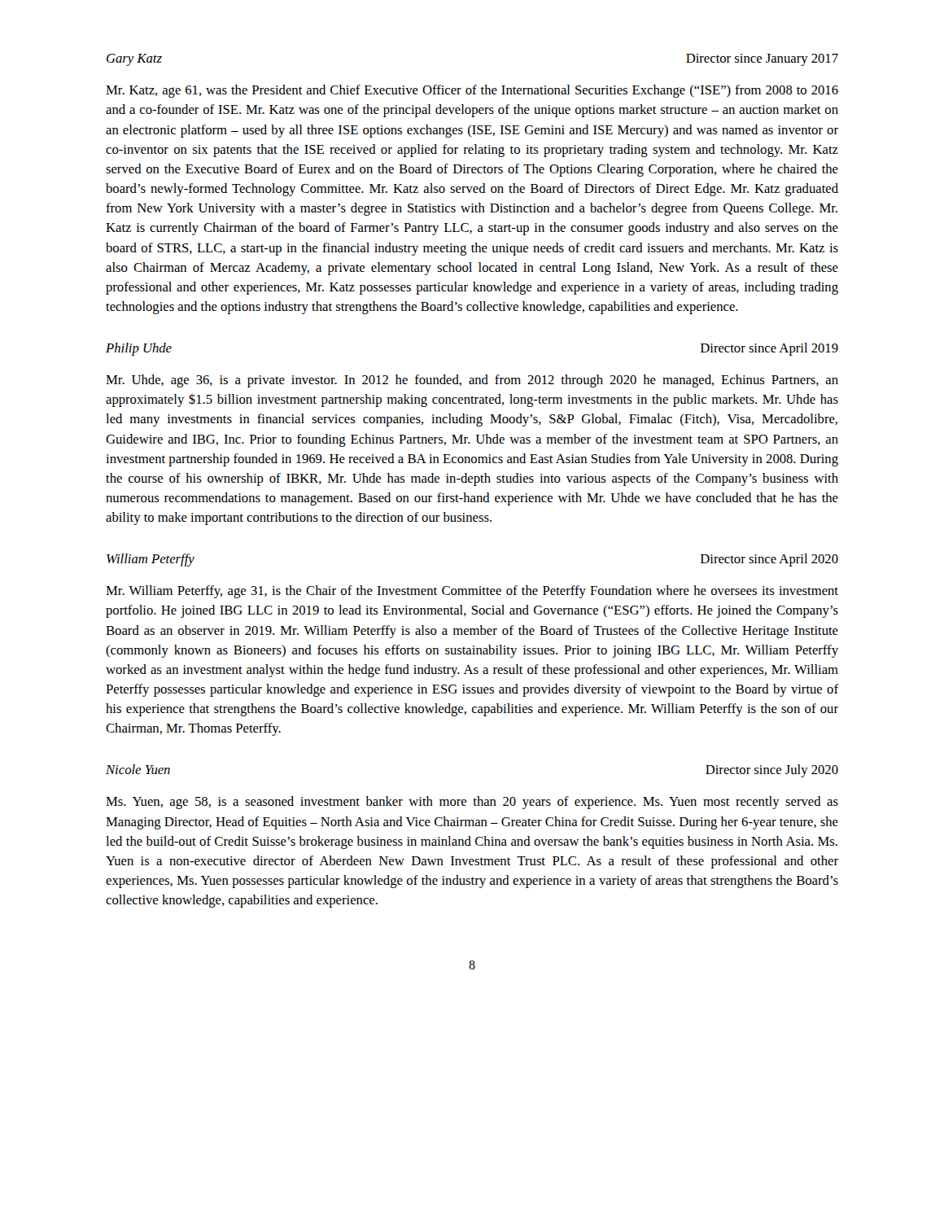Gary Katz Director since January 2017
Mr. Katz, age 61, was the President and Chief Executive Officer of the International Securities Exchange (“ISE”) from 2008 to 2016 and a co-founder of ISE. Mr. Katz was one of the principal developers of the unique options market structure – an auction market on an electronic platform – used by all three ISE options exchanges (ISE, ISE Gemini and ISE Mercury) and was named as inventor or co-inventor on six patents that the ISE received or applied for relating to its proprietary trading system and technology. Mr. Katz served on the Executive Board of Eurex and on the Board of Directors of The Options Clearing Corporation, where he chaired the board’s newly-formed Technology Committee. Mr. Katz also served on the Board of Directors of Direct Edge. Mr. Katz graduated from New York University with a master’s degree in Statistics with Distinction and a bachelor’s degree from Queens College. Mr. Katz is currently Chairman of the board of Farmer’s Pantry LLC, a start-up in the consumer goods industry and also serves on the board of STRS, LLC, a start-up in the financial industry meeting the unique needs of credit card issuers and merchants. Mr. Katz is also Chairman of Mercaz Academy, a private elementary school located in central Long Island, New York. As a result of these professional and other experiences, Mr. Katz possesses particular knowledge and experience in a variety of areas, including trading technologies and the options industry that strengthens the Board’s collective knowledge, capabilities and experience.
Philip Uhde Director since April 2019
Mr. Uhde, age 36, is a private investor. In 2012 he founded, and from 2012 through 2020 he managed, Echinus Partners, an approximately $1.5 billion investment partnership making concentrated, long-term investments in the public markets. Mr. Uhde has led many investments in financial services companies, including Moody’s, S&P Global, Fimalac (Fitch), Visa, Mercadolibre, Guidewire and IBG, Inc. Prior to founding Echinus Partners, Mr. Uhde was a member of the investment team at SPO Partners, an investment partnership founded in 1969. He received a BA in Economics and East Asian Studies from Yale University in 2008. During the course of his ownership of IBKR, Mr. Uhde has made in-depth studies into various aspects of the Company’s business with numerous recommendations to management. Based on our first-hand experience with Mr. Uhde we have concluded that he has the ability to make important contributions to the direction of our business.
William Peterffy Director since April 2020
Mr. William Peterffy, age 31, is the Chair of the Investment Committee of the Peterffy Foundation where he oversees its investment portfolio. He joined IBG LLC in 2019 to lead its Environmental, Social and Governance (“ESG”) efforts. He joined the Company’s Board as an observer in 2019. Mr. William Peterffy is also a member of the Board of Trustees of the Collective Heritage Institute (commonly known as Bioneers) and focuses his efforts on sustainability issues. Prior to joining IBG LLC, Mr. William Peterffy worked as an investment analyst within the hedge fund industry. As a result of these professional and other experiences, Mr. William Peterffy possesses particular knowledge and experience in ESG issues and provides diversity of viewpoint to the Board by virtue of his experience that strengthens the Board’s collective knowledge, capabilities and experience. Mr. William Peterffy is the son of our Chairman, Mr. Thomas Peterffy.
Nicole Yuen Director since July 2020
Ms. Yuen, age 58, is a seasoned investment banker with more than 20 years of experience. Ms. Yuen most recently served as Managing Director, Head of Equities – North Asia and Vice Chairman – Greater China for Credit Suisse. During her 6-year tenure, she led the build-out of Credit Suisse’s brokerage business in mainland China and oversaw the bank’s equities business in North Asia. Ms. Yuen is a non-executive director of Aberdeen New Dawn Investment Trust PLC. As a result of these professional and other experiences, Ms. Yuen possesses particular knowledge of the industry and experience in a variety of areas that strengthens the Board’s collective knowledge, capabilities and experience.
8